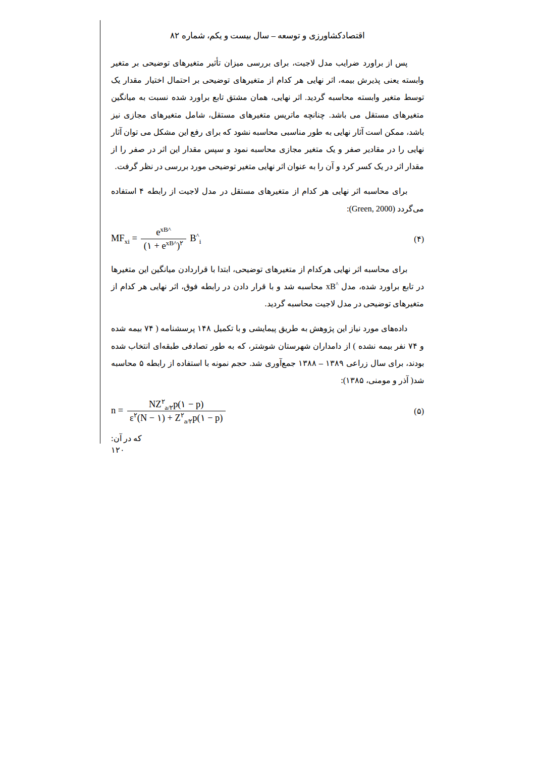اقتصادکشاورزی و توسعه – سال بیست و یکم، شماره ۸۲
پس از براورد ضرایب مدل لاجیت، برای بررسی میزان تأثیر متغیرهای توضیحی بر متغیر وابسته یعنی پذیرش بیمه، اثر نهایی هر کدام از متغیرهای توضیحی بر احتمال اختیار مقدار یک توسط متغیر وابسته محاسبه گردید. اثر نهایی، همان مشتق تابع براورد شده نسبت به میانگین متغیرهای مستقل می باشد. چنانچه ماتریس متغیرهای مستقل، شامل متغیرهای مجازی نیز باشد، ممکن است آثار نهایی به طور مناسبی محاسبه نشود که برای رفع این مشکل می توان آثار نهایی را در مقادیر صفر و یک متغیر مجازی محاسبه نمود و سپس مقدار این اثر در صفر را از مقدار اثر در یک کسر کرد و آن را به عنوان اثر نهایی متغیر توضیحی مورد بررسی در نظر گرفت.
برای محاسبه اثر نهایی هر کدام از متغیرهای مستقل در مدل لاجیت از رابطه ۴ استفاده می‌گردد (Green, 2000):
(۴)
MFxi = exB^ (۱ + exB^)۲ B^i
برای محاسبه اثر نهایی هرکدام از متغیرهای توضیحی، ابتدا با قراردادن میانگین این متغیرها در تابع براورد شده، مدل xB^ محاسبه شد و با قرار دادن در رابطه فوق، اثر نهایی هر کدام از متغیرهای توضیحی در مدل لاجیت محاسبه گردید.
داده‌های مورد نیاز این پژوهش به طریق پیمایشی و با تکمیل ۱۴۸ پرسشنامه ( ۷۴ بیمه شده و ۷۴ نفر بیمه نشده ) از دامداران شهرستان شوشتر، که به طور تصادفی طبقه‌ای انتخاب شده بودند، برای سال زراعی ۱۳۸۹ – ۱۳۸۸ جمع‌آوری شد. حجم نمونه با استفاده از رابطه ۵ محاسبه شد( آذر و مومنی، ۱۳۸۵):
(۵)
n = NZ۲a/۲p(۱ − p) ε۲(N − ۱) + Z۲a/۲p(۱ − p)
که در آن:
۱۲۰